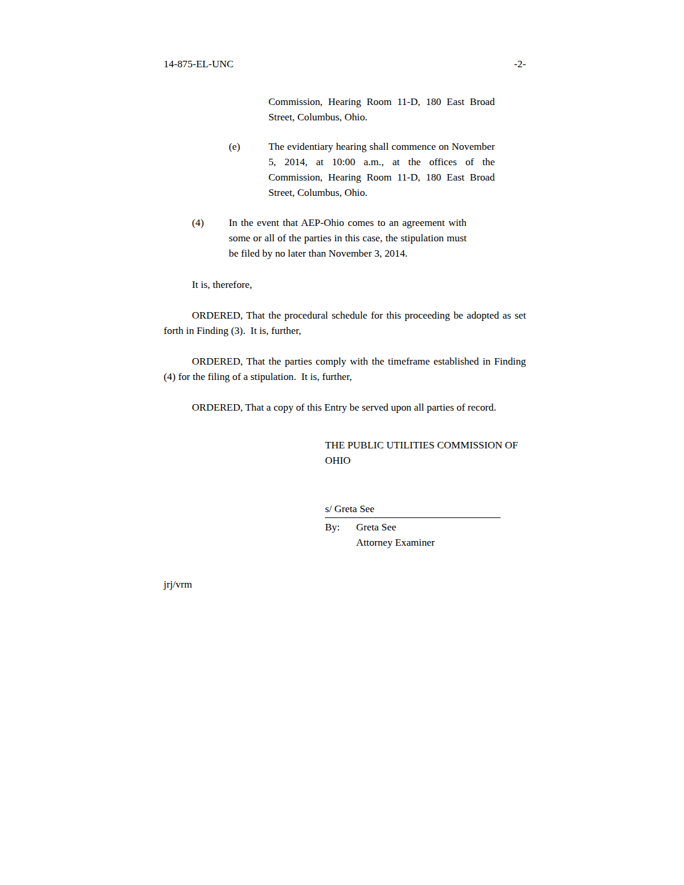14-875-EL-UNC
-2-
Commission, Hearing Room 11-D, 180 East Broad Street, Columbus, Ohio.
(e)
The evidentiary hearing shall commence on November 5, 2014, at 10:00 a.m., at the offices of the Commission, Hearing Room 11-D, 180 East Broad Street, Columbus, Ohio.
(4)
In the event that AEP-Ohio comes to an agreement with some or all of the parties in this case, the stipulation must be filed by no later than November 3, 2014.
It is, therefore,
ORDERED, That the procedural schedule for this proceeding be adopted as set forth in Finding (3). It is, further,
ORDERED, That the parties comply with the timeframe established in Finding (4) for the filing of a stipulation. It is, further,
ORDERED, That a copy of this Entry be served upon all parties of record.
THE PUBLIC UTILITIES COMMISSION OF OHIO
s/ Greta See
By:
Greta See
Attorney Examiner
jrj/vrm